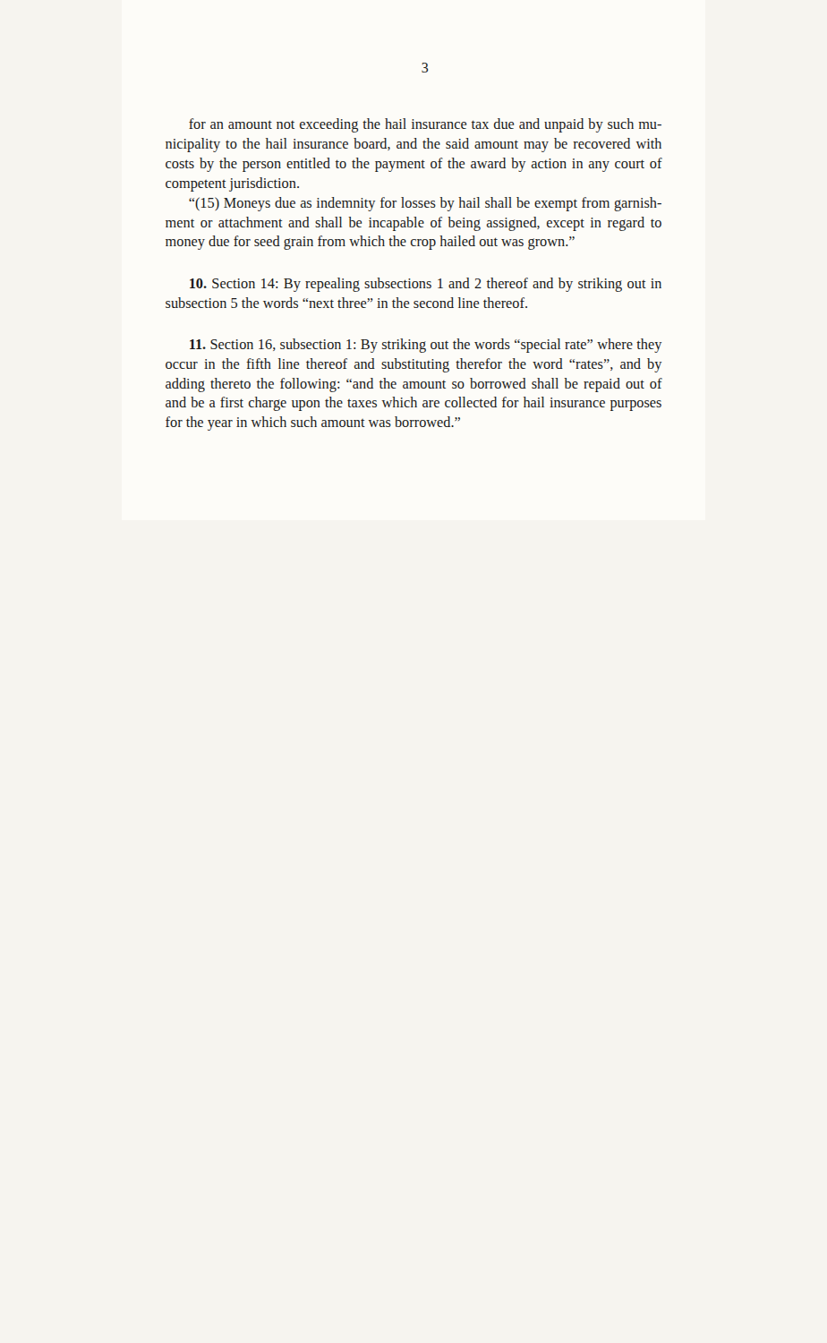3
for an amount not exceeding the hail insurance tax due and unpaid by such municipality to the hail insurance board, and the said amount may be recovered with costs by the person entitled to the payment of the award by action in any court of competent jurisdiction.
“(15) Moneys due as indemnity for losses by hail shall be exempt from garnishment or attachment and shall be incapable of being assigned, except in regard to money due for seed grain from which the crop hailed out was grown.”
10. Section 14: By repealing subsections 1 and 2 thereof and by striking out in subsection 5 the words “next three” in the second line thereof.
11. Section 16, subsection 1: By striking out the words “special rate” where they occur in the fifth line thereof and substituting therefor the word “rates”, and by adding thereto the following: “and the amount so borrowed shall be repaid out of and be a first charge upon the taxes which are collected for hail insurance purposes for the year in which such amount was borrowed.”